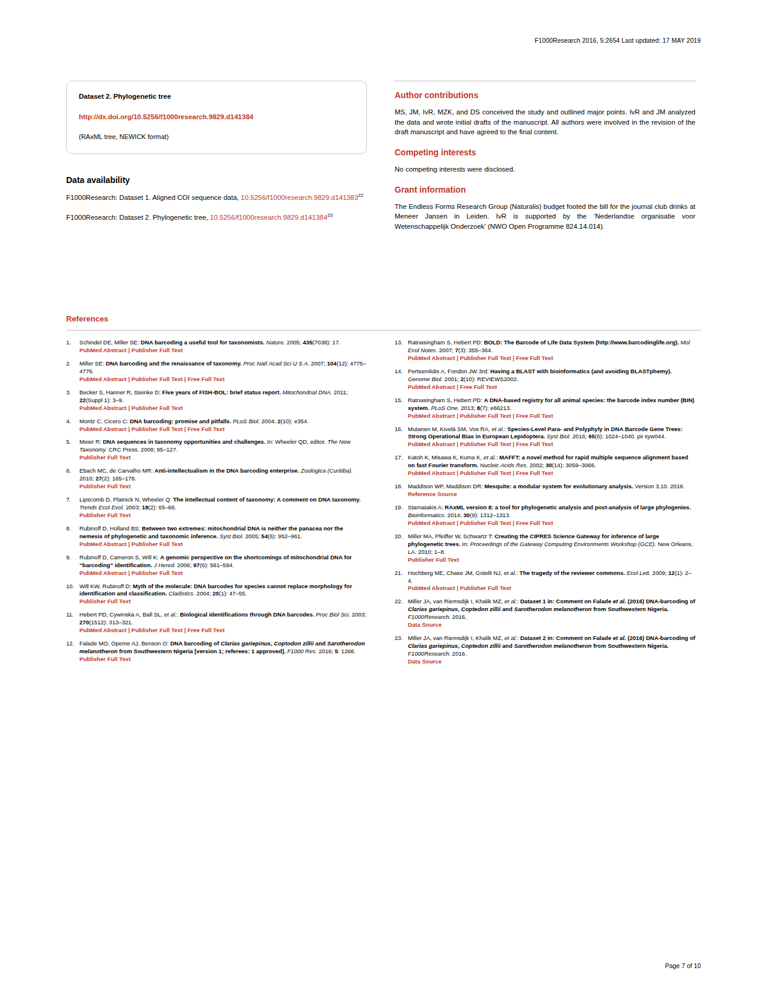F1000Research 2016, 5:2654 Last updated: 17 MAY 2019
Dataset 2. Phylogenetic tree
http://dx.doi.org/10.5256/f1000research.9829.d141384
(RAxML tree, NEWICK format)
Data availability
F1000Research: Dataset 1. Aligned COI sequence data, 10.5256/f1000research.9829.d14138322
F1000Research: Dataset 2. Phylogenetic tree, 10.5256/f1000research.9829.d14138423
Author contributions
MS, JM, IvR, MZK, and DS conceived the study and outlined major points. IvR and JM analyzed the data and wrote initial drafts of the manuscript. All authors were involved in the revision of the draft manuscript and have agreed to the final content.
Competing interests
No competing interests were disclosed.
Grant information
The Endless Forms Research Group (Naturalis) budget footed the bill for the journal club drinks at Meneer Jansen in Leiden. IvR is supported by the ‘Nederlandse organisatie voor Wetenschappelijk Onderzoek’ (NWO Open Programme 824.14.014).
References
1. Schindel DE, Miller SE: DNA barcoding a useful tool for taxonomists. Nature. 2005; 435(7038): 17.
PubMed Abstract | Publisher Full Text
2. Miller SE: DNA barcoding and the renaissance of taxonomy. Proc Natl Acad Sci U S A. 2007; 104(12): 4775–4776.
PubMed Abstract | Publisher Full Text | Free Full Text
3. Becker S, Hanner R, Steinke D: Five years of FISH-BOL: brief status report. Mitochondrial DNA. 2011; 22(Suppl 1): 3–9.
PubMed Abstract | Publisher Full Text
4. Moritz C, Cicero C: DNA barcoding: promise and pitfalls. PLoS Biol. 2004; 2(10): e354.
PubMed Abstract | Publisher Full Text | Free Full Text
5. Meier R: DNA sequences in taxonomy opportunities and challenges. In: Wheeler QD, editor. The New Taxonomy. CRC Press. 2008; 95–127.
Publisher Full Text
6. Ebach MC, de Carvalho MR: Anti-intellectualism in the DNA barcoding enterprise. Zoologica (Curitiba). 2010; 27(2): 165–178.
Publisher Full Text
7. Lipscomb D, Platnick N, Wheeler Q: The intellectual content of taxonomy: A comment on DNA taxonomy. Trends Ecol Evol. 2003; 18(2): 65–66.
Publisher Full Text
8. Rubinoff D, Holland BS: Between two extremes: mitochondrial DNA is neither the panacea nor the nemesis of phylogenetic and taxonomic inference. Syst Biol. 2005; 54(6): 952–961.
PubMed Abstract | Publisher Full Text
9. Rubinoff D, Cameron S, Will K: A genomic perspective on the shortcomings of mitochondrial DNA for “barcoding” identification. J Hered. 2006; 97(6): 581–594.
PubMed Abstract | Publisher Full Text
10. Will KW, Rubinoff D: Myth of the molecule: DNA barcodes for species cannot replace morphology for identification and classification. Cladistics. 2004; 20(1): 47–55.
Publisher Full Text
11. Hebert PD, Cywinska A, Ball SL, et al.: Biological identifications through DNA barcodes. Proc Biol Sci. 2003; 270(1512): 313–321.
PubMed Abstract | Publisher Full Text | Free Full Text
12. Falade MO, Opeme AJ, Benson O: DNA barcoding of Clarias gariepinus, Coptodon zillii and Sarotherodon melanotheron from Southwestern Nigeria [version 1; referees: 1 approved]. F1000 Res. 2016; 5: 1268.
Publisher Full Text
13. Ratnasingham S, Hebert PD: BOLD: The Barcode of Life Data System (http://www.barcodinglife.org). Mol Ecol Notes. 2007; 7(3): 355–364.
PubMed Abstract | Publisher Full Text | Free Full Text
14. Pertsemlidis A, Fondon JW 3rd: Having a BLAST with bioinformatics (and avoiding BLASTphemy). Genome Biol. 2001; 2(10): REVIEWS2002.
PubMed Abstract | Free Full Text
15. Ratnasingham S, Hebert PD: A DNA-based registry for all animal species: the barcode index number (BIN) system. PLoS One. 2013; 8(7): e66213.
PubMed Abstract | Publisher Full Text | Free Full Text
16. Mutanen M, Kivelä SM, Vos RA, et al.: Species-Level Para- and Polyphyly in DNA Barcode Gene Trees: Strong Operational Bias in European Lepidoptera. Syst Biol. 2016; 65(6): 1024–1040. pii syw044.
PubMed Abstract | Publisher Full Text | Free Full Text
17. Katoh K, Misawa K, Kuma K, et al.: MAFFT: a novel method for rapid multiple sequence alignment based on fast Fourier transform. Nucleic Acids Res. 2002; 30(14): 3059–3066.
PubMed Abstract | Publisher Full Text | Free Full Text
18. Maddison WP, Maddison DR: Mesquite: a modular system for evolutionary analysis. Version 3.10. 2016.
Reference Source
19. Stamatakis A: RAxML version 8: a tool for phylogenetic analysis and post-analysis of large phylogenies. Bioinformatics. 2014; 30(9): 1312–1313.
PubMed Abstract | Publisher Full Text | Free Full Text
20. Miller MA, Pfeiffer W, Schwartz T: Creating the CIPRES Science Gateway for inference of large phylogenetic trees. In: Proceedings of the Gateway Computing Environments Workshop (GCE). New Orleans, LA. 2010; 1–8.
Publisher Full Text
21. Hochberg ME, Chase JM, Gotelli NJ, et al.: The tragedy of the reviewer commons. Ecol Lett. 2009; 12(1): 2–4.
PubMed Abstract | Publisher Full Text
22. Miller JA, van Riemsdijk I, Khalik MZ, et al.: Dataset 1 in: Comment on Falade et al. (2016) DNA-barcoding of Clarias gariepinus, Coptedon zillii and Sarotherodon melanotheron from Southwestern Nigeria. F1000Research. 2016.
Data Source
23. Miller JA, van Riemsdijk I, Khalik MZ, et al.: Dataset 2 in: Comment on Falade et al. (2016) DNA-barcoding of Clarias gariepinus, Coptedon zillii and Sarotherodon melanotheron from Southwestern Nigeria. F1000Research. 2016.
Data Source
Page 7 of 10